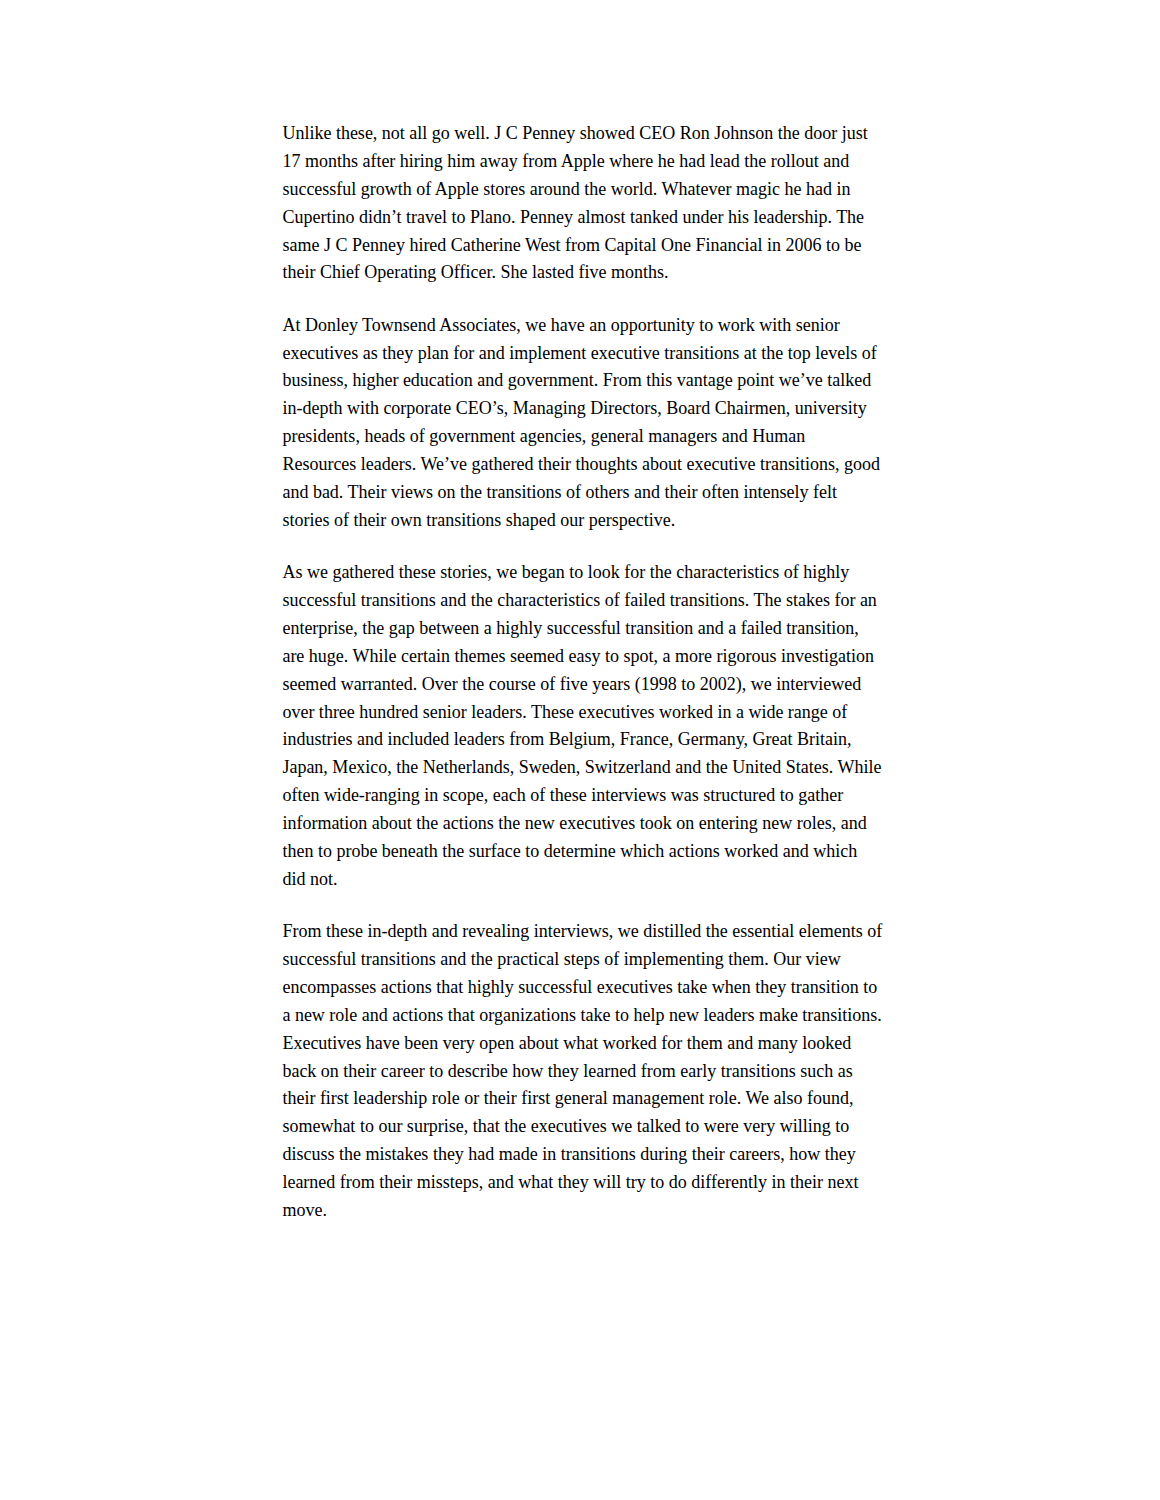Unlike these, not all go well. J C Penney showed CEO Ron Johnson the door just 17 months after hiring him away from Apple where he had lead the rollout and successful growth of Apple stores around the world. Whatever magic he had in Cupertino didn’t travel to Plano. Penney almost tanked under his leadership. The same J C Penney hired Catherine West from Capital One Financial in 2006 to be their Chief Operating Officer. She lasted five months.
At Donley Townsend Associates, we have an opportunity to work with senior executives as they plan for and implement executive transitions at the top levels of business, higher education and government. From this vantage point we’ve talked in-depth with corporate CEO’s, Managing Directors, Board Chairmen, university presidents, heads of government agencies, general managers and Human Resources leaders. We’ve gathered their thoughts about executive transitions, good and bad. Their views on the transitions of others and their often intensely felt stories of their own transitions shaped our perspective.
As we gathered these stories, we began to look for the characteristics of highly successful transitions and the characteristics of failed transitions. The stakes for an enterprise, the gap between a highly successful transition and a failed transition, are huge. While certain themes seemed easy to spot, a more rigorous investigation seemed warranted. Over the course of five years (1998 to 2002), we interviewed over three hundred senior leaders. These executives worked in a wide range of industries and included leaders from Belgium, France, Germany, Great Britain, Japan, Mexico, the Netherlands, Sweden, Switzerland and the United States. While often wide-ranging in scope, each of these interviews was structured to gather information about the actions the new executives took on entering new roles, and then to probe beneath the surface to determine which actions worked and which did not.
From these in-depth and revealing interviews, we distilled the essential elements of successful transitions and the practical steps of implementing them. Our view encompasses actions that highly successful executives take when they transition to a new role and actions that organizations take to help new leaders make transitions. Executives have been very open about what worked for them and many looked back on their career to describe how they learned from early transitions such as their first leadership role or their first general management role. We also found, somewhat to our surprise, that the executives we talked to were very willing to discuss the mistakes they had made in transitions during their careers, how they learned from their missteps, and what they will try to do differently in their next move.